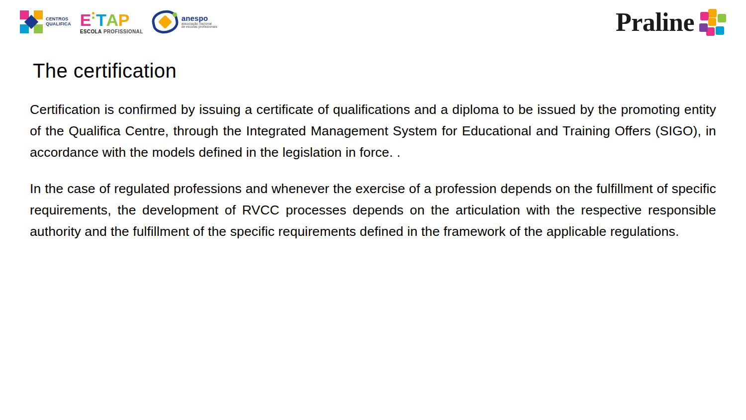CENTROS QUALIFICA
E TAP
ESCOLA PROFISSIONAL
anespo
associação nacional
de escolas profissionais
Praline
The certification
Certification is confirmed by issuing a certificate of qualifications and a diploma to be issued by the promoting entity of the Qualifica Centre, through the Integrated Management System for Educational and Training Offers (SIGO), in accordance with the models defined in the legislation in force. .
In the case of regulated professions and whenever the exercise of a profession depends on the fulfillment of specific requirements, the development of RVCC processes depends on the articulation with the respective responsible authority and the fulfillment of the specific requirements defined in the framework of the applicable regulations.